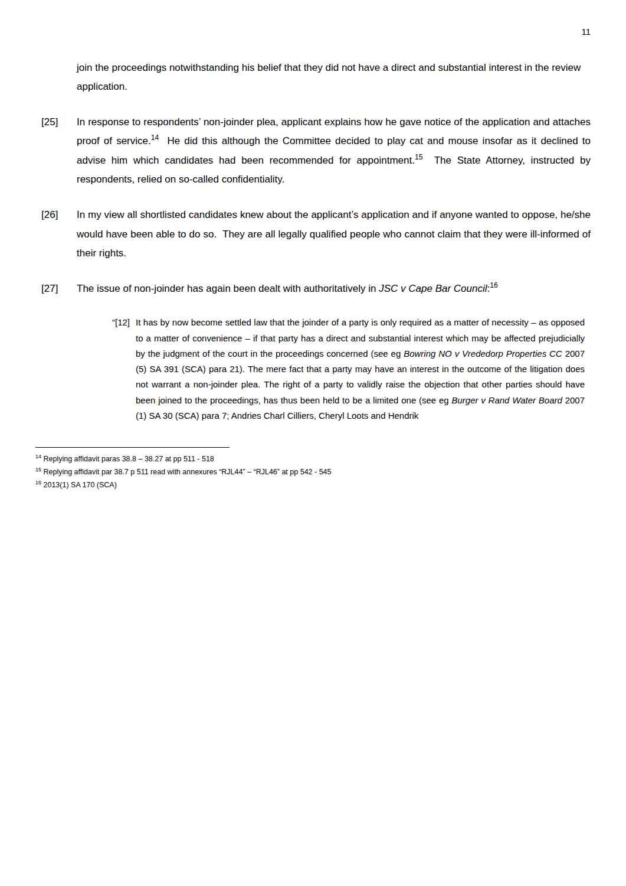11
join the proceedings notwithstanding his belief that they did not have a direct and substantial interest in the review application.
[25]
In response to respondents’ non-joinder plea, applicant explains how he gave notice of the application and attaches proof of service.14 He did this although the Committee decided to play cat and mouse insofar as it declined to advise him which candidates had been recommended for appointment.15 The State Attorney, instructed by respondents, relied on so-called confidentiality.
[26]
In my view all shortlisted candidates knew about the applicant’s application and if anyone wanted to oppose, he/she would have been able to do so. They are all legally qualified people who cannot claim that they were ill-informed of their rights.
[27]
The issue of non-joinder has again been dealt with authoritatively in JSC v Cape Bar Council:16
“[12]
It has by now become settled law that the joinder of a party is only required as a matter of necessity – as opposed to a matter of convenience – if that party has a direct and substantial interest which may be affected prejudicially by the judgment of the court in the proceedings concerned (see eg Bowring NO v Vrededorp Properties CC 2007 (5) SA 391 (SCA) para 21). The mere fact that a party may have an interest in the outcome of the litigation does not warrant a non-joinder plea. The right of a party to validly raise the objection that other parties should have been joined to the proceedings, has thus been held to be a limited one (see eg Burger v Rand Water Board 2007 (1) SA 30 (SCA) para 7; Andries Charl Cilliers, Cheryl Loots and Hendrik
14 Replying affidavit paras 38.8 – 38.27 at pp 511 - 518
15 Replying affidavit par 38.7 p 511 read with annexures “RJL44” – “RJL46” at pp 542 - 545
16 2013(1) SA 170 (SCA)